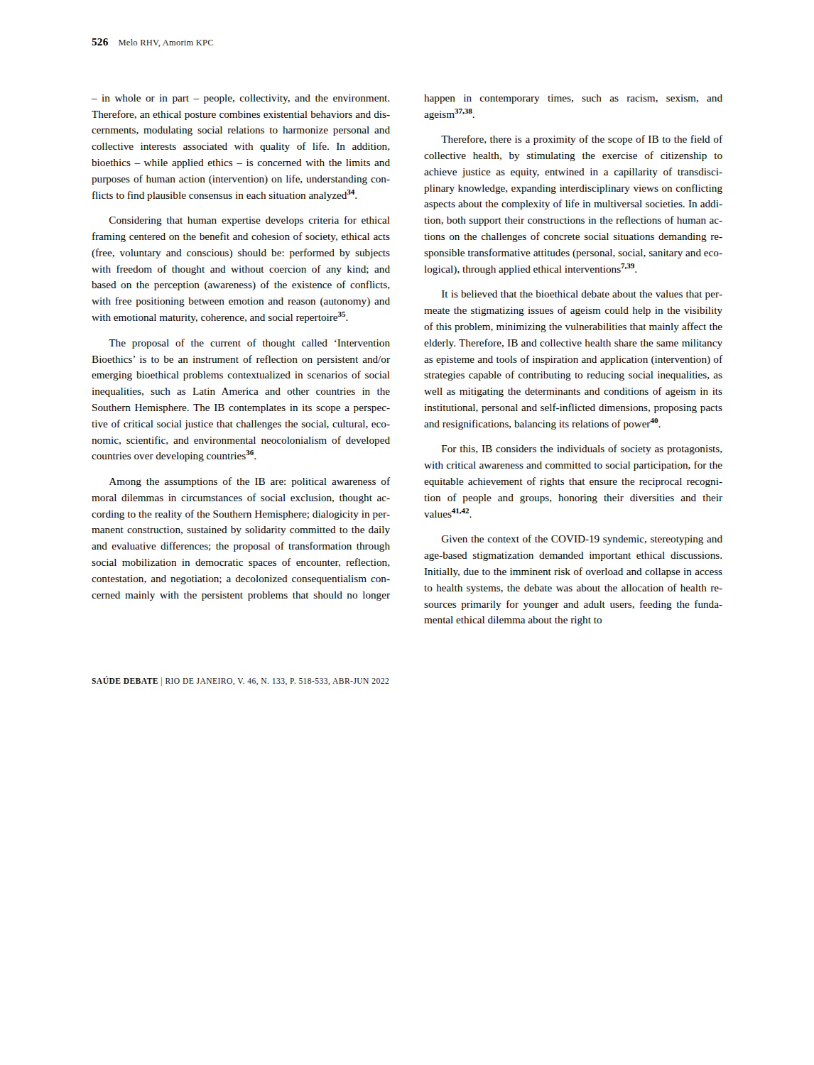526 Melo RHV, Amorim KPC
– in whole or in part – people, collectivity, and the environment. Therefore, an ethical posture combines existential behaviors and discernments, modulating social relations to harmonize personal and collective interests associated with quality of life. In addition, bioethics – while applied ethics – is concerned with the limits and purposes of human action (intervention) on life, understanding conflicts to find plausible consensus in each situation analyzed34.
Considering that human expertise develops criteria for ethical framing centered on the benefit and cohesion of society, ethical acts (free, voluntary and conscious) should be: performed by subjects with freedom of thought and without coercion of any kind; and based on the perception (awareness) of the existence of conflicts, with free positioning between emotion and reason (autonomy) and with emotional maturity, coherence, and social repertoire35.
The proposal of the current of thought called ‘Intervention Bioethics’ is to be an instrument of reflection on persistent and/or emerging bioethical problems contextualized in scenarios of social inequalities, such as Latin America and other countries in the Southern Hemisphere. The IB contemplates in its scope a perspective of critical social justice that challenges the social, cultural, economic, scientific, and environmental neocolonialism of developed countries over developing countries36.
Among the assumptions of the IB are: political awareness of moral dilemmas in circumstances of social exclusion, thought according to the reality of the Southern Hemisphere; dialogicity in permanent construction, sustained by solidarity committed to the daily and evaluative differences; the proposal of transformation through social mobilization in democratic spaces of encounter, reflection, contestation, and negotiation; a decolonized consequentialism concerned mainly with the persistent problems that should no longer happen in contemporary times, such as racism, sexism, and ageism37,38.
Therefore, there is a proximity of the scope of IB to the field of collective health, by stimulating the exercise of citizenship to achieve justice as equity, entwined in a capillarity of transdisciplinary knowledge, expanding interdisciplinary views on conflicting aspects about the complexity of life in multiversal societies. In addition, both support their constructions in the reflections of human actions on the challenges of concrete social situations demanding responsible transformative attitudes (personal, social, sanitary and ecological), through applied ethical interventions7,39.
It is believed that the bioethical debate about the values that permeate the stigmatizing issues of ageism could help in the visibility of this problem, minimizing the vulnerabilities that mainly affect the elderly. Therefore, IB and collective health share the same militancy as episteme and tools of inspiration and application (intervention) of strategies capable of contributing to reducing social inequalities, as well as mitigating the determinants and conditions of ageism in its institutional, personal and self-inflicted dimensions, proposing pacts and resignifications, balancing its relations of power40.
For this, IB considers the individuals of society as protagonists, with critical awareness and committed to social participation, for the equitable achievement of rights that ensure the reciprocal recognition of people and groups, honoring their diversities and their values41,42.
Given the context of the COVID-19 syndemic, stereotyping and age-based stigmatization demanded important ethical discussions. Initially, due to the imminent risk of overload and collapse in access to health systems, the debate was about the allocation of health resources primarily for younger and adult users, feeding the fundamental ethical dilemma about the right to
SAÚDE DEBATE | RIO DE JANEIRO, V. 46, N. 133, P. 518-533, ABR-JUN 2022